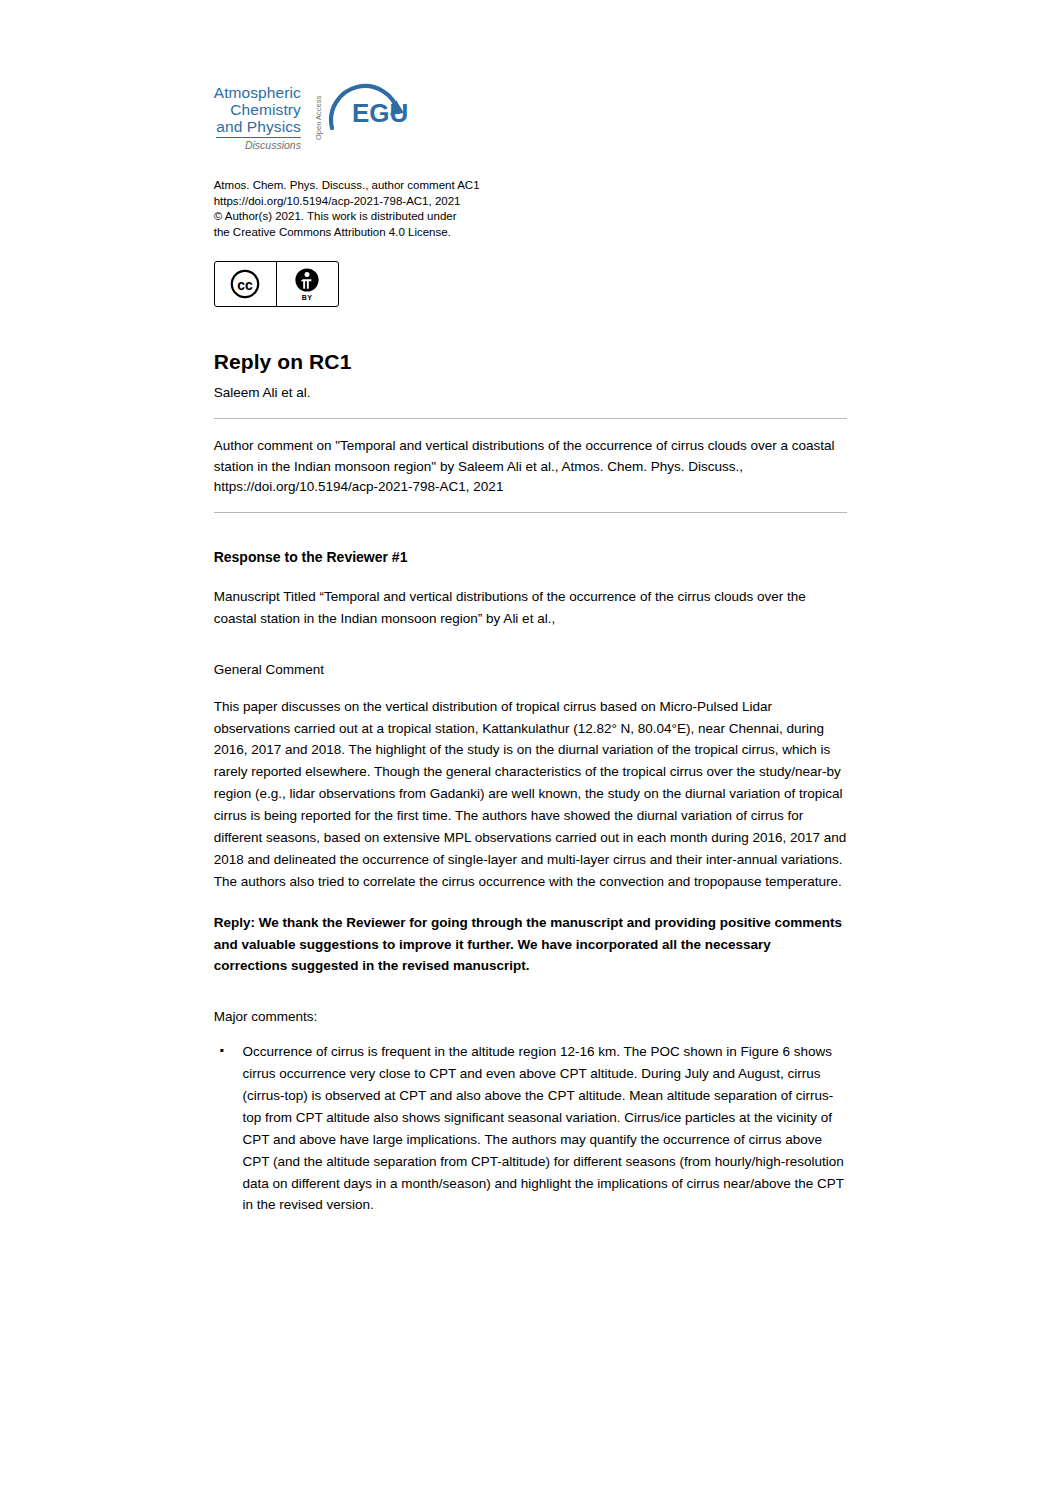Atmospheric Chemistry and Physics Discussions
Open Access EGU
Atmos. Chem. Phys. Discuss., author comment AC1
https://doi.org/10.5194/acp-2021-798-AC1, 2021
© Author(s) 2021. This work is distributed under
the Creative Commons Attribution 4.0 License.
cc
BY
Reply on RC1
Saleem Ali et al.
Author comment on "Temporal and vertical distributions of the occurrence of cirrus clouds over a coastal station in the Indian monsoon region" by Saleem Ali et al., Atmos. Chem. Phys. Discuss., https://doi.org/10.5194/acp-2021-798-AC1, 2021
Response to the Reviewer #1
Manuscript Titled “Temporal and vertical distributions of the occurrence of the cirrus clouds over the coastal station in the Indian monsoon region” by Ali et al.,
General Comment
This paper discusses on the vertical distribution of tropical cirrus based on Micro-Pulsed Lidar observations carried out at a tropical station, Kattankulathur (12.82° N, 80.04°E), near Chennai, during 2016, 2017 and 2018. The highlight of the study is on the diurnal variation of the tropical cirrus, which is rarely reported elsewhere. Though the general characteristics of the tropical cirrus over the study/near-by region (e.g., lidar observations from Gadanki) are well known, the study on the diurnal variation of tropical cirrus is being reported for the first time. The authors have showed the diurnal variation of cirrus for different seasons, based on extensive MPL observations carried out in each month during 2016, 2017 and 2018 and delineated the occurrence of single-layer and multi-layer cirrus and their inter-annual variations. The authors also tried to correlate the cirrus occurrence with the convection and tropopause temperature.
Reply: We thank the Reviewer for going through the manuscript and providing positive comments and valuable suggestions to improve it further. We have incorporated all the necessary corrections suggested in the revised manuscript.
Major comments:
Occurrence of cirrus is frequent in the altitude region 12-16 km. The POC shown in Figure 6 shows cirrus occurrence very close to CPT and even above CPT altitude. During July and August, cirrus (cirrus-top) is observed at CPT and also above the CPT altitude. Mean altitude separation of cirrus-top from CPT altitude also shows significant seasonal variation. Cirrus/ice particles at the vicinity of CPT and above have large implications. The authors may quantify the occurrence of cirrus above CPT (and the altitude separation from CPT-altitude) for different seasons (from hourly/high-resolution data on different days in a month/season) and highlight the implications of cirrus near/above the CPT in the revised version.